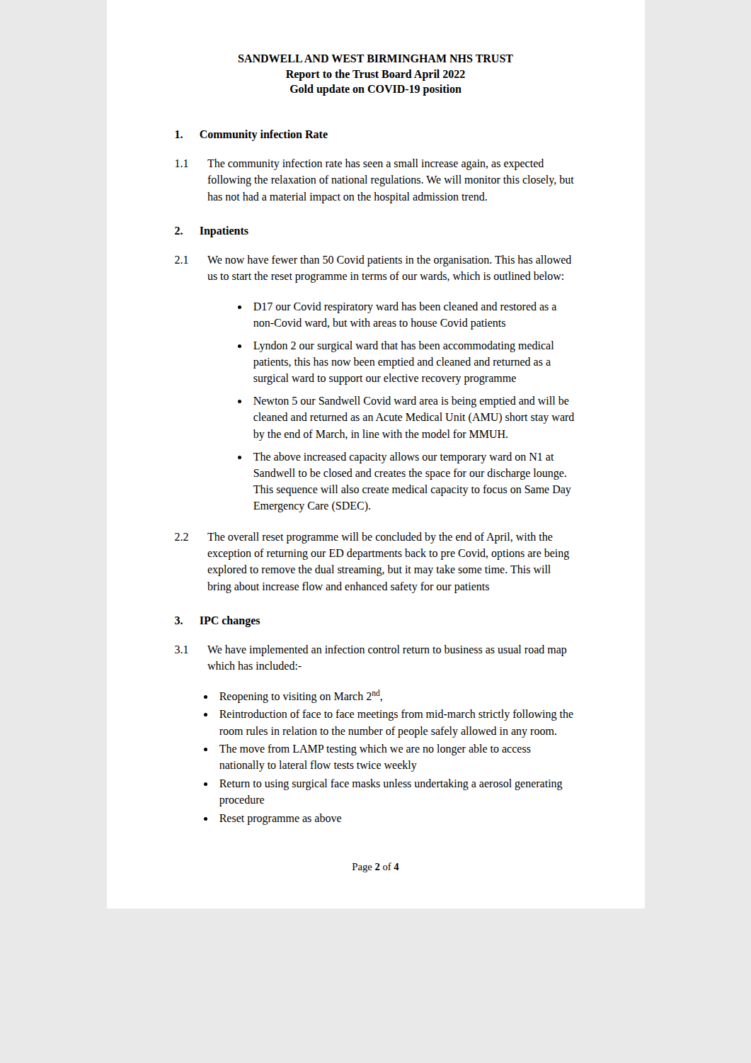SANDWELL AND WEST BIRMINGHAM NHS TRUST
Report to the Trust Board April 2022
Gold update on COVID-19 position
1. Community infection Rate
1.1 The community infection rate has seen a small increase again, as expected following the relaxation of national regulations. We will monitor this closely, but has not had a material impact on the hospital admission trend.
2. Inpatients
2.1 We now have fewer than 50 Covid patients in the organisation. This has allowed us to start the reset programme in terms of our wards, which is outlined below:
D17 our Covid respiratory ward has been cleaned and restored as a non-Covid ward, but with areas to house Covid patients
Lyndon 2 our surgical ward that has been accommodating medical patients, this has now been emptied and cleaned and returned as a surgical ward to support our elective recovery programme
Newton 5 our Sandwell Covid ward area is being emptied and will be cleaned and returned as an Acute Medical Unit (AMU) short stay ward by the end of March, in line with the model for MMUH.
The above increased capacity allows our temporary ward on N1 at Sandwell to be closed and creates the space for our discharge lounge. This sequence will also create medical capacity to focus on Same Day Emergency Care (SDEC).
2.2 The overall reset programme will be concluded by the end of April, with the exception of returning our ED departments back to pre Covid, options are being explored to remove the dual streaming, but it may take some time. This will bring about increase flow and enhanced safety for our patients
3. IPC changes
3.1 We have implemented an infection control return to business as usual road map which has included:-
Reopening to visiting on March 2nd,
Reintroduction of face to face meetings from mid-march strictly following the room rules in relation to the number of people safely allowed in any room.
The move from LAMP testing which we are no longer able to access nationally to lateral flow tests twice weekly
Return to using surgical face masks unless undertaking a aerosol generating procedure
Reset programme as above
Page 2 of 4